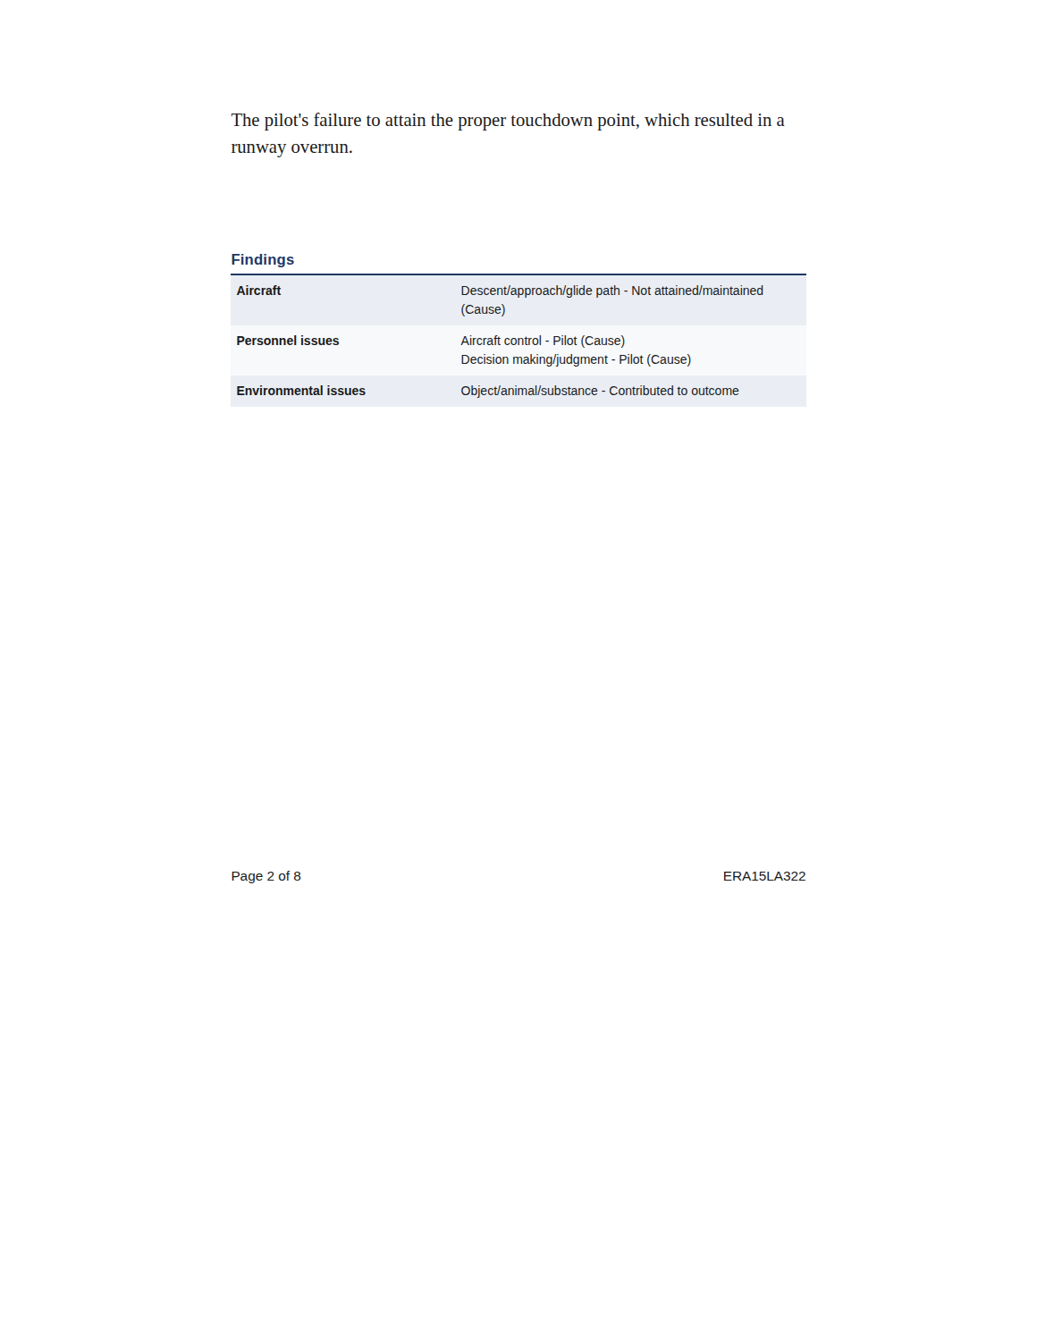The pilot's failure to attain the proper touchdown point, which resulted in a runway overrun.
Findings
| Aircraft | Descent/approach/glide path - Not attained/maintained (Cause) |
| Personnel issues | Aircraft control - Pilot (Cause) Decision making/judgment - Pilot (Cause) |
| Environmental issues | Object/animal/substance - Contributed to outcome |
Page 2 of 8 ERA15LA322